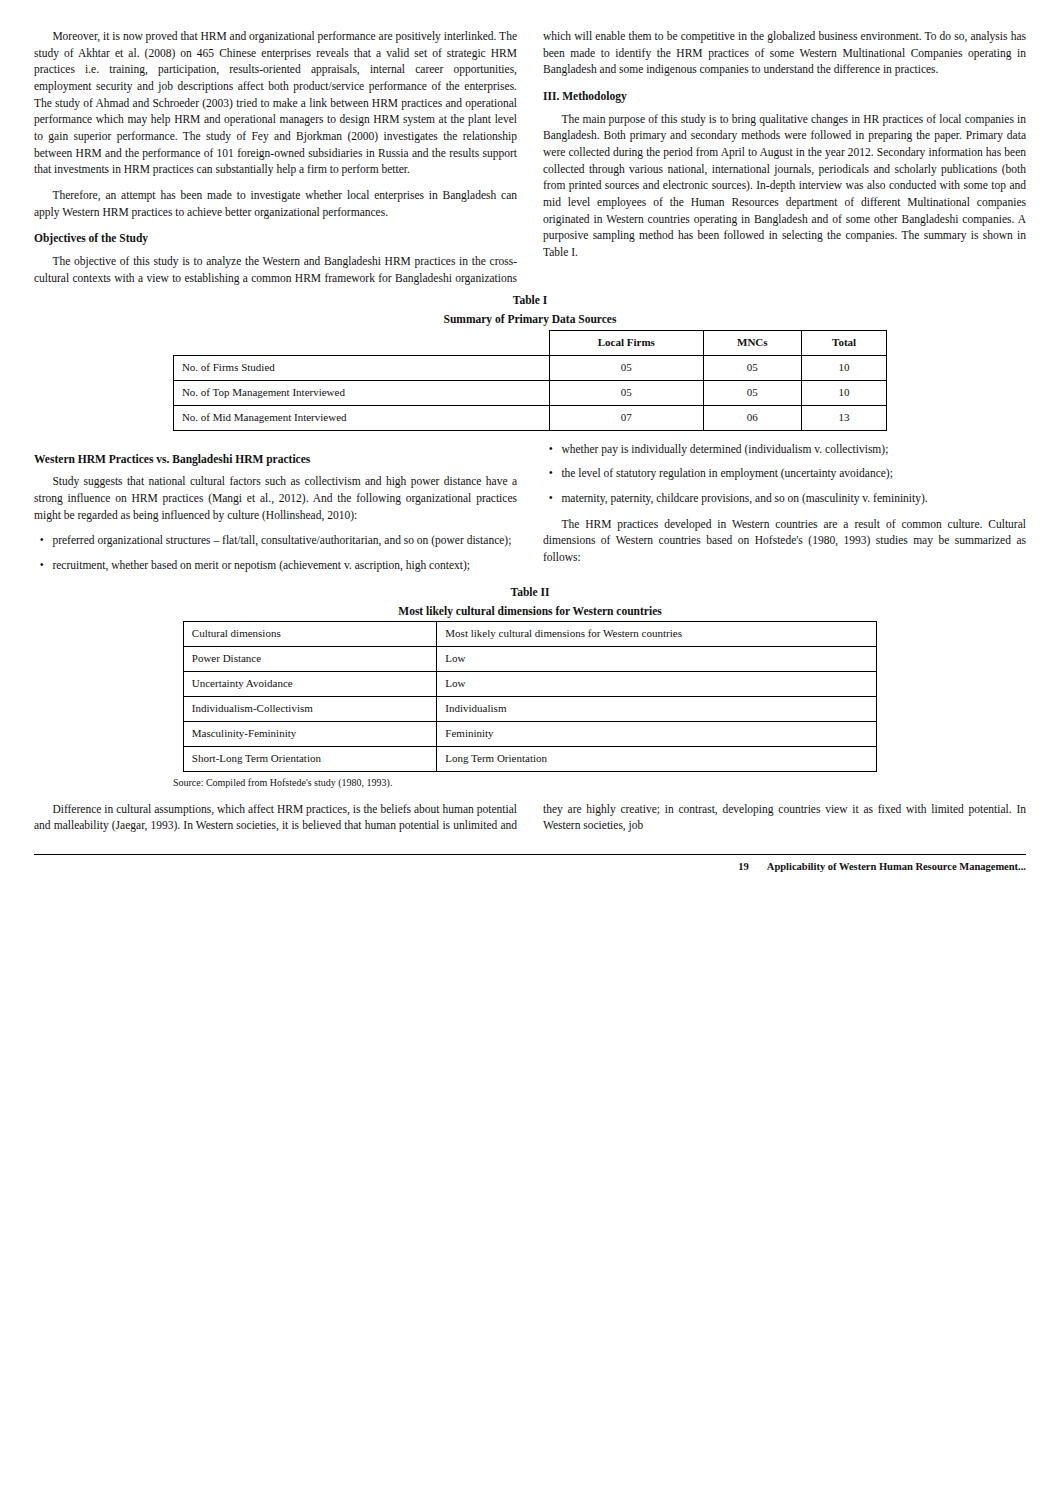Moreover, it is now proved that HRM and organizational performance are positively interlinked. The study of Akhtar et al. (2008) on 465 Chinese enterprises reveals that a valid set of strategic HRM practices i.e. training, participation, results-oriented appraisals, internal career opportunities, employment security and job descriptions affect both product/service performance of the enterprises. The study of Ahmad and Schroeder (2003) tried to make a link between HRM practices and operational performance which may help HRM and operational managers to design HRM system at the plant level to gain superior performance. The study of Fey and Bjorkman (2000) investigates the relationship between HRM and the performance of 101 foreign-owned subsidiaries in Russia and the results support that investments in HRM practices can substantially help a firm to perform better.
Therefore, an attempt has been made to investigate whether local enterprises in Bangladesh can apply Western HRM practices to achieve better organizational performances.
Objectives of the Study
The objective of this study is to analyze the Western and Bangladeshi HRM practices in the cross-cultural contexts with a view to establishing a common HRM framework for Bangladeshi organizations which will enable them to be competitive in the globalized business environment. To do so, analysis has been made to identify the HRM practices of some Western Multinational Companies operating in Bangladesh and some indigenous companies to understand the difference in practices.
III. Methodology
The main purpose of this study is to bring qualitative changes in HR practices of local companies in Bangladesh. Both primary and secondary methods were followed in preparing the paper. Primary data were collected during the period from April to August in the year 2012. Secondary information has been collected through various national, international journals, periodicals and scholarly publications (both from printed sources and electronic sources). In-depth interview was also conducted with some top and mid level employees of the Human Resources department of different Multinational companies originated in Western countries operating in Bangladesh and of some other Bangladeshi companies. A purposive sampling method has been followed in selecting the companies. The summary is shown in Table I.
Table I
Summary of Primary Data Sources
| | Local Firms | MNCs | Total |
| --- | --- | --- | --- |
| No. of Firms Studied | 05 | 05 | 10 |
| No. of Top Management Interviewed | 05 | 05 | 10 |
| No. of Mid Management Interviewed | 07 | 06 | 13 |
Western HRM Practices vs. Bangladeshi HRM practices
Study suggests that national cultural factors such as collectivism and high power distance have a strong influence on HRM practices (Mangi et al., 2012). And the following organizational practices might be regarded as being influenced by culture (Hollinshead, 2010):
preferred organizational structures – flat/tall, consultative/authoritarian, and so on (power distance);
recruitment, whether based on merit or nepotism (achievement v. ascription, high context);
whether pay is individually determined (individualism v. collectivism);
the level of statutory regulation in employment (uncertainty avoidance);
maternity, paternity, childcare provisions, and so on (masculinity v. femininity).
The HRM practices developed in Western countries are a result of common culture. Cultural dimensions of Western countries based on Hofstede's (1980, 1993) studies may be summarized as follows:
Table II
Most likely cultural dimensions for Western countries
| Cultural dimensions | Most likely cultural dimensions for Western countries |
| Power Distance | Low |
| Uncertainty Avoidance | Low |
| Individualism-Collectivism | Individualism |
| Masculinity-Femininity | Femininity |
| Short-Long Term Orientation | Long Term Orientation |
Source: Compiled from Hofstede's study (1980, 1993).
Difference in cultural assumptions, which affect HRM practices, is the beliefs about human potential and malleability (Jaegar, 1993). In Western societies, it is believed that human potential is unlimited and they are highly creative; in contrast, developing countries view it as fixed with limited potential. In Western societies, job
19 Applicability of Western Human Resource Management...